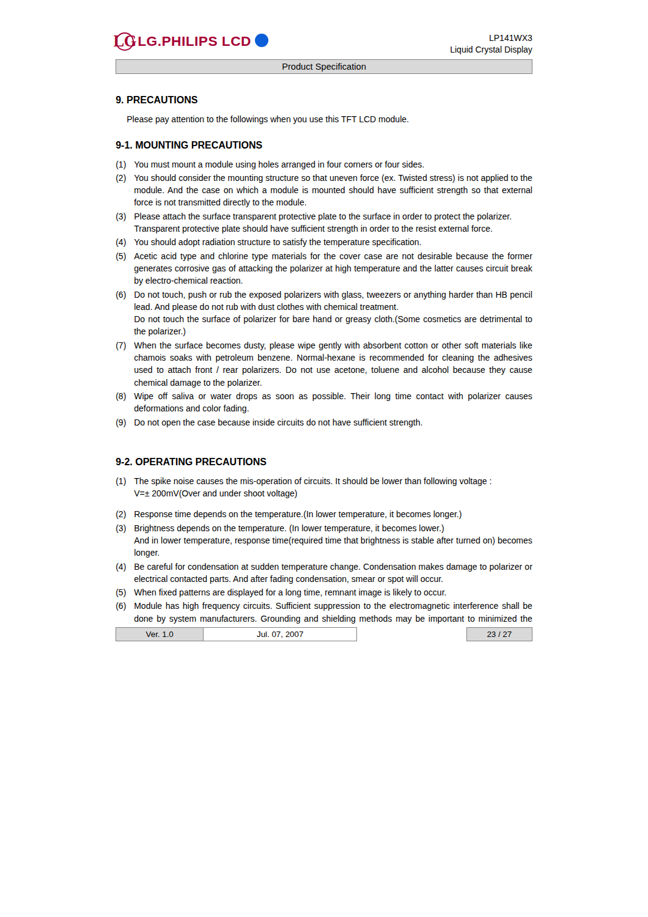LG LG.PHILIPS LCD
LP141WX3
Liquid Crystal Display
Product Specification
9. PRECAUTIONS
Please pay attention to the followings when you use this TFT LCD module.
9-1. MOUNTING PRECAUTIONS
(1) You must mount a module using holes arranged in four corners or four sides.
(2) You should consider the mounting structure so that uneven force (ex. Twisted stress) is not applied to the module. And the case on which a module is mounted should have sufficient strength so that external force is not transmitted directly to the module.
(3) Please attach the surface transparent protective plate to the surface in order to protect the polarizer. Transparent protective plate should have sufficient strength in order to the resist external force.
(4) You should adopt radiation structure to satisfy the temperature specification.
(5) Acetic acid type and chlorine type materials for the cover case are not desirable because the former generates corrosive gas of attacking the polarizer at high temperature and the latter causes circuit break by electro-chemical reaction.
(6) Do not touch, push or rub the exposed polarizers with glass, tweezers or anything harder than HB pencil lead. And please do not rub with dust clothes with chemical treatment. Do not touch the surface of polarizer for bare hand or greasy cloth.(Some cosmetics are detrimental to the polarizer.)
(7) When the surface becomes dusty, please wipe gently with absorbent cotton or other soft materials like chamois soaks with petroleum benzene. Normal-hexane is recommended for cleaning the adhesives used to attach front / rear polarizers. Do not use acetone, toluene and alcohol because they cause chemical damage to the polarizer.
(8) Wipe off saliva or water drops as soon as possible. Their long time contact with polarizer causes deformations and color fading.
(9) Do not open the case because inside circuits do not have sufficient strength.
9-2. OPERATING PRECAUTIONS
(1) The spike noise causes the mis-operation of circuits. It should be lower than following voltage : V=± 200mV(Over and under shoot voltage)
(2) Response time depends on the temperature.(In lower temperature, it becomes longer.)
(3) Brightness depends on the temperature. (In lower temperature, it becomes lower.) And in lower temperature, response time(required time that brightness is stable after turned on) becomes longer.
(4) Be careful for condensation at sudden temperature change. Condensation makes damage to polarizer or electrical contacted parts. And after fading condensation, smear or spot will occur.
(5) When fixed patterns are displayed for a long time, remnant image is likely to occur.
(6) Module has high frequency circuits. Sufficient suppression to the electromagnetic interference shall be done by system manufacturers. Grounding and shielding methods may be important to minimized the interference.
Ver. 1.0
Jul. 07, 2007
23 / 27